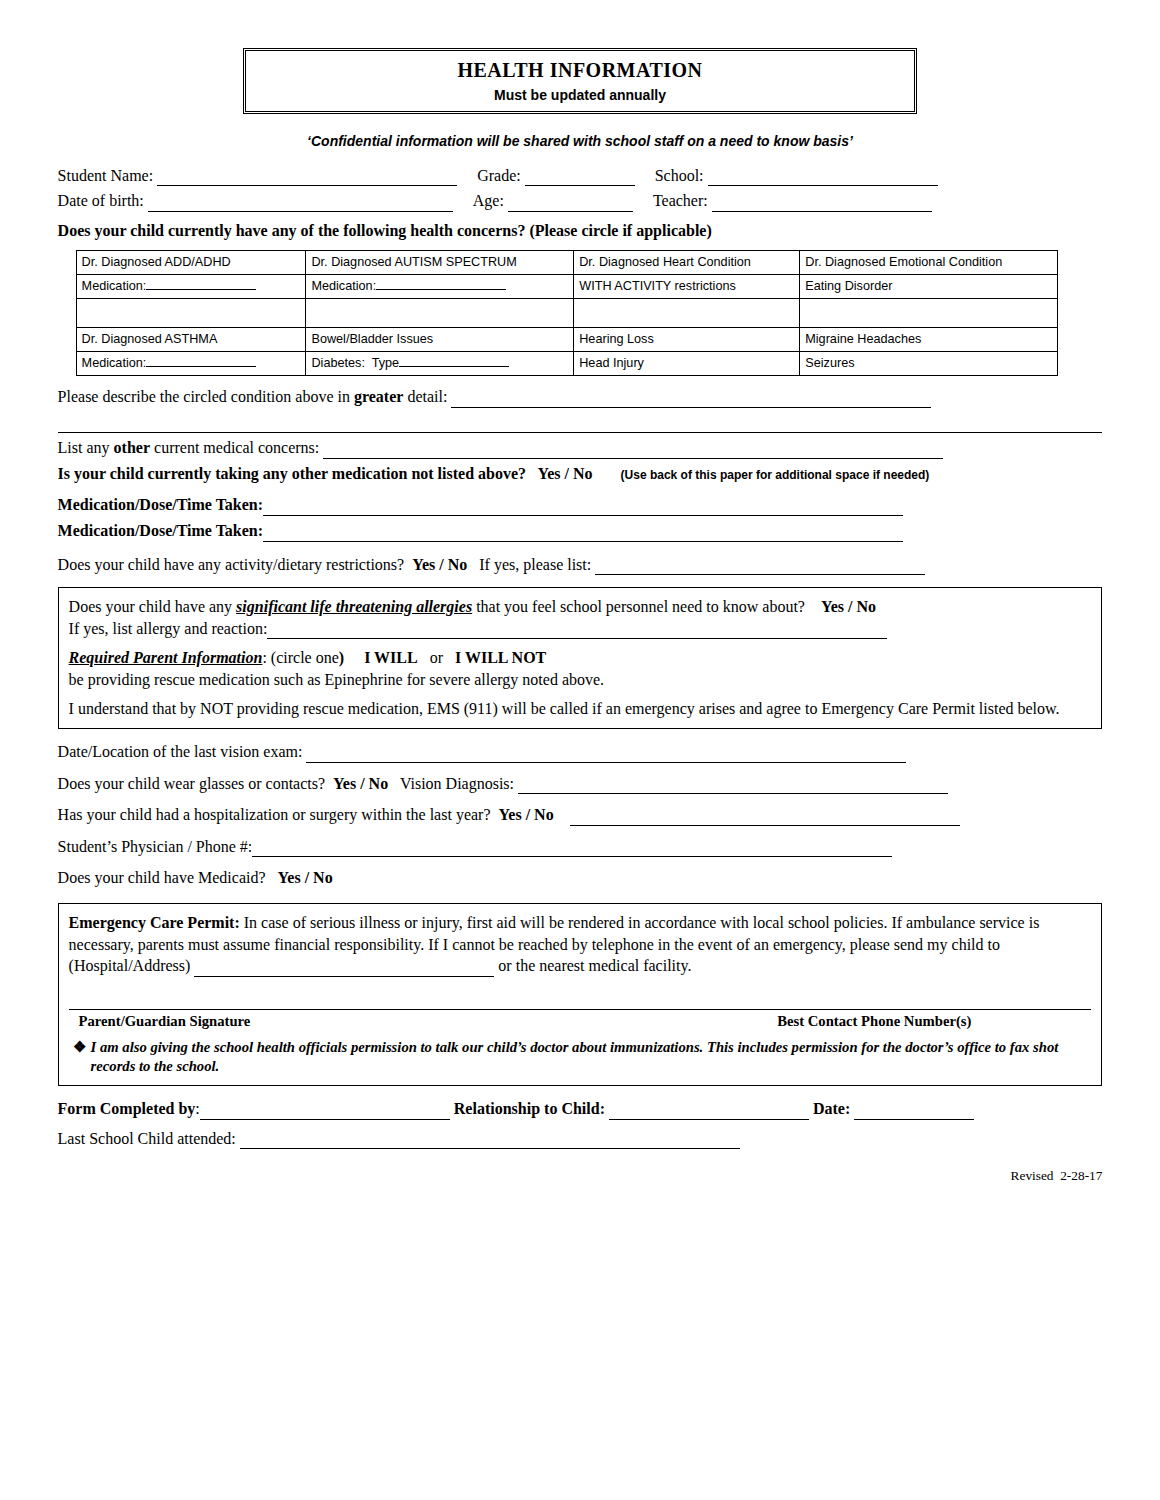HEALTH INFORMATION
Must be updated annually
‘Confidential information will be shared with school staff on a need to know basis’
Student Name: Grade: School:
Date of birth: Age: Teacher:
Does your child currently have any of the following health concerns? (Please circle if applicable)
| Dr. Diagnosed ADD/ADHD | Dr. Diagnosed AUTISM SPECTRUM | Dr. Diagnosed Heart Condition | Dr. Diagnosed Emotional Condition |
| Medication: | Medication: | WITH ACTIVITY restrictions | Eating Disorder |
| Dr. Diagnosed ASTHMA | Bowel/Bladder Issues | Hearing Loss | Migraine Headaches |
| Medication: | Diabetes: Type | Head Injury | Seizures |
Please describe the circled condition above in greater detail:
List any other current medical concerns:
Is your child currently taking any other medication not listed above? Yes / No (Use back of this paper for additional space if needed)
Medication/Dose/Time Taken:
Medication/Dose/Time Taken:
Does your child have any activity/dietary restrictions? Yes / No If yes, please list:
Does your child have any significant life threatening allergies that you feel school personnel need to know about? Yes / No
If yes, list allergy and reaction:
Required Parent Information: (circle one) I WILL or I WILL NOT
be providing rescue medication such as Epinephrine for severe allergy noted above.
I understand that by NOT providing rescue medication, EMS (911) will be called if an emergency arises and agree to Emergency Care Permit listed below.
Date/Location of the last vision exam:
Does your child wear glasses or contacts? Yes / No Vision Diagnosis:
Has your child had a hospitalization or surgery within the last year? Yes / No
Student’s Physician / Phone #:
Does your child have Medicaid? Yes / No
Emergency Care Permit: In case of serious illness or injury, first aid will be rendered in accordance with local school policies. If ambulance service is necessary, parents must assume financial responsibility. If I cannot be reached by telephone in the event of an emergency, please send my child to (Hospital/Address) or the nearest medical facility.
Parent/Guardian Signature Best Contact Phone Number(s)
I am also giving the school health officials permission to talk our child’s doctor about immunizations. This includes permission for the doctor’s office to fax shot records to the school.
Form Completed by: Relationship to Child: Date:
Last School Child attended:
Revised 2-28-17